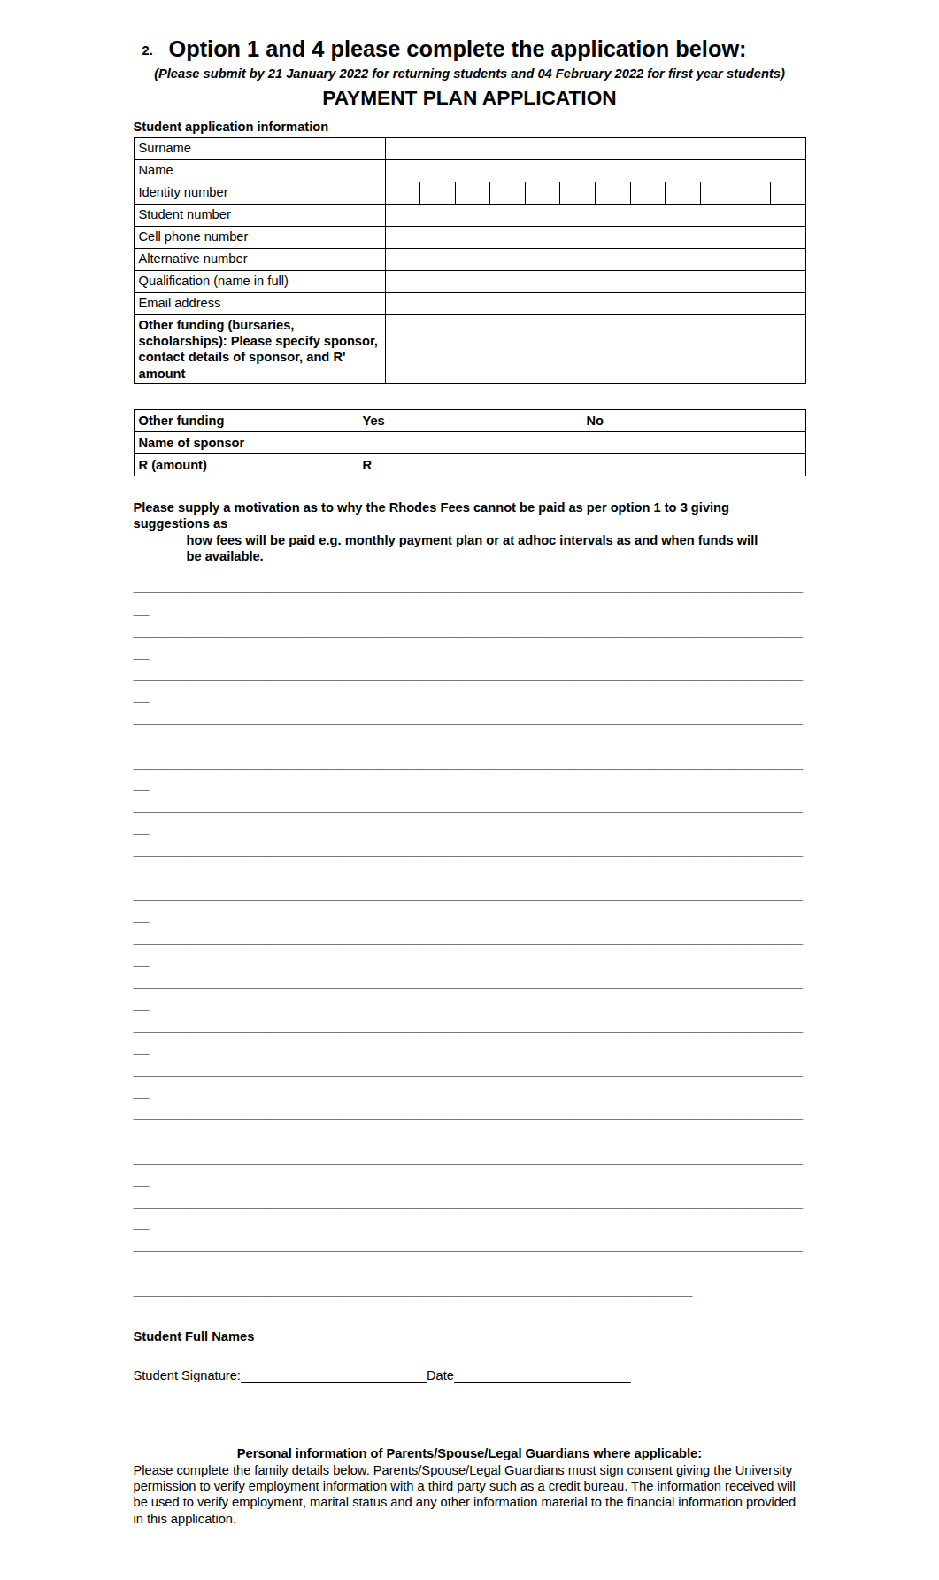2. Option 1 and 4 please complete the application below:
(Please submit by 21 January 2022 for returning students and 04 February 2022 for first year students)
PAYMENT PLAN APPLICATION
Student application information
| Surname | |
| Name | |
| Identity number | | | | | | | | | | | | |
| Student number | |
| Cell phone number | |
| Alternative number | |
| Qualification (name in full) | |
| Email address | |
| Other funding (bursaries, scholarships): Please specify sponsor, contact details of sponsor, and R' amount | |
| Other funding | Yes | | No | |
| Name of sponsor | |
| R (amount) | R |
Please supply a motivation as to why the Rhodes Fees cannot be paid as per option 1 to 3 giving suggestions as how fees will be paid e.g. monthly payment plan or at adhoc intervals as and when funds will be available.
_______________________________________________________________________________________ _______________________________________________________________________________________ _______________________________________________________________________________________ _______________________________________________________________________________________ _______________________________________________________________________________________ _______________________________________________________________________________________ _______________________________________________________________________________________ _______________________________________________________________________________________ _______________________________________________________________________________________ _______________________________________________________________________________________ _______________________________________________________________________________________ _______________________________________________________________________________________ _______________________________________________________________________________________ _______________________________________________________________________________________ _______________________________________________________________________________________ _______________________________________________________________________________________ _______________________________________________________________________
Student Full Names
Student Signature: Date
Personal information of Parents/Spouse/Legal Guardians where applicable:
Please complete the family details below. Parents/Spouse/Legal Guardians must sign consent giving the University permission to verify employment information with a third party such as a credit bureau. The information received will be used to verify employment, marital status and any other information material to the financial information provided in this application.